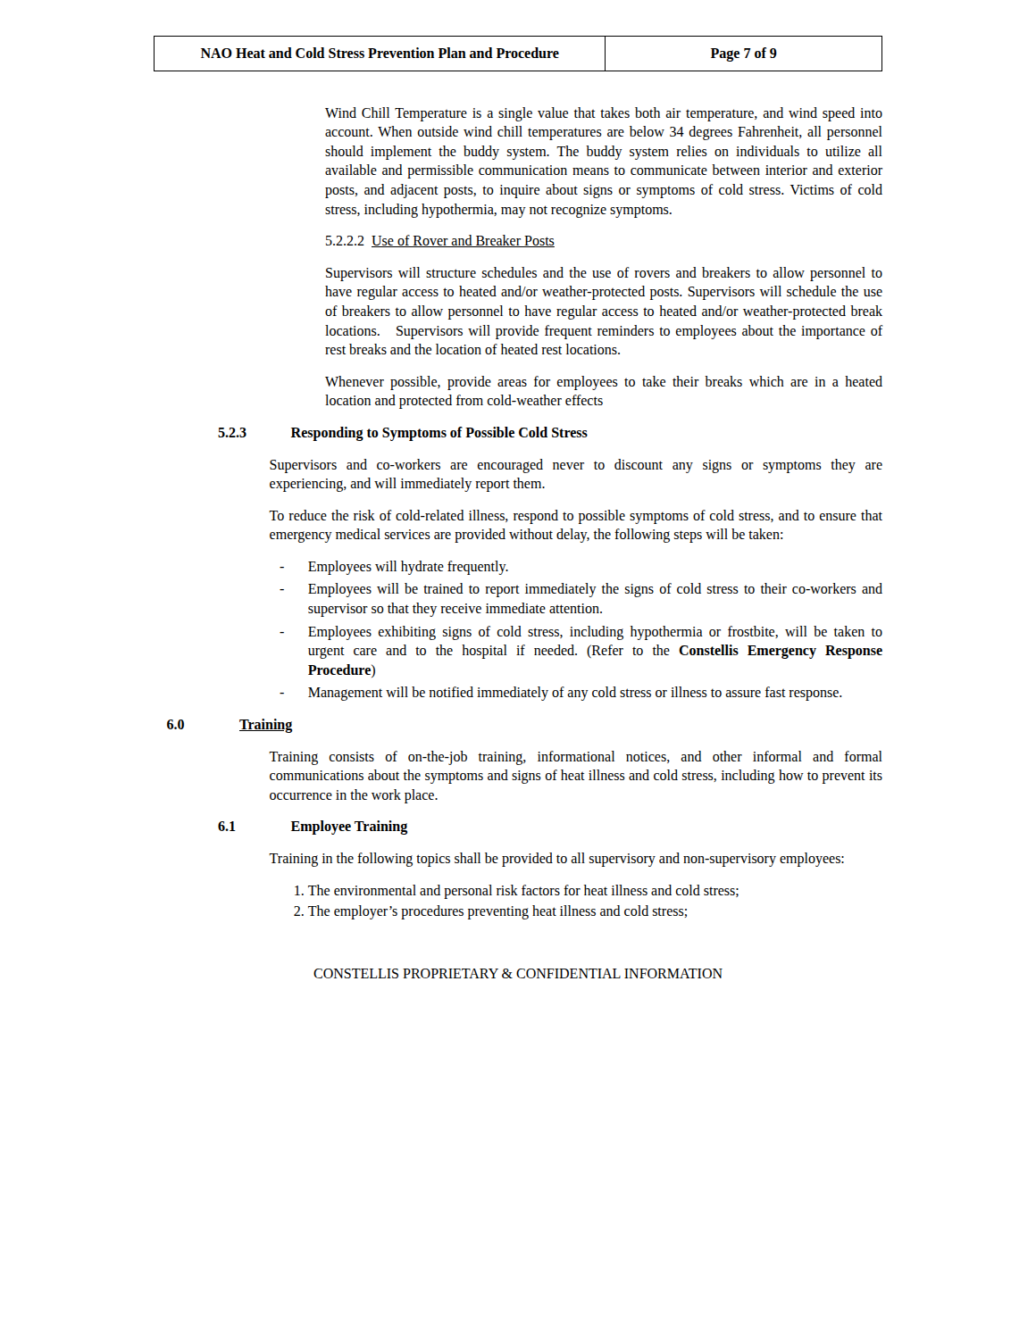| NAO Heat and Cold Stress Prevention Plan and Procedure | Page 7 of 9 |
Wind Chill Temperature is a single value that takes both air temperature, and wind speed into account. When outside wind chill temperatures are below 34 degrees Fahrenheit, all personnel should implement the buddy system. The buddy system relies on individuals to utilize all available and permissible communication means to communicate between interior and exterior posts, and adjacent posts, to inquire about signs or symptoms of cold stress. Victims of cold stress, including hypothermia, may not recognize symptoms.
5.2.2.2 Use of Rover and Breaker Posts
Supervisors will structure schedules and the use of rovers and breakers to allow personnel to have regular access to heated and/or weather-protected posts. Supervisors will schedule the use of breakers to allow personnel to have regular access to heated and/or weather-protected break locations. Supervisors will provide frequent reminders to employees about the importance of rest breaks and the location of heated rest locations.
Whenever possible, provide areas for employees to take their breaks which are in a heated location and protected from cold-weather effects
5.2.3 Responding to Symptoms of Possible Cold Stress
Supervisors and co-workers are encouraged never to discount any signs or symptoms they are experiencing, and will immediately report them.
To reduce the risk of cold-related illness, respond to possible symptoms of cold stress, and to ensure that emergency medical services are provided without delay, the following steps will be taken:
Employees will hydrate frequently.
Employees will be trained to report immediately the signs of cold stress to their co-workers and supervisor so that they receive immediate attention.
Employees exhibiting signs of cold stress, including hypothermia or frostbite, will be taken to urgent care and to the hospital if needed. (Refer to the Constellis Emergency Response Procedure)
Management will be notified immediately of any cold stress or illness to assure fast response.
6.0 Training
Training consists of on-the-job training, informational notices, and other informal and formal communications about the symptoms and signs of heat illness and cold stress, including how to prevent its occurrence in the work place.
6.1 Employee Training
Training in the following topics shall be provided to all supervisory and non-supervisory employees:
The environmental and personal risk factors for heat illness and cold stress;
The employer’s procedures preventing heat illness and cold stress;
CONSTELLIS PROPRIETARY & CONFIDENTIAL INFORMATION